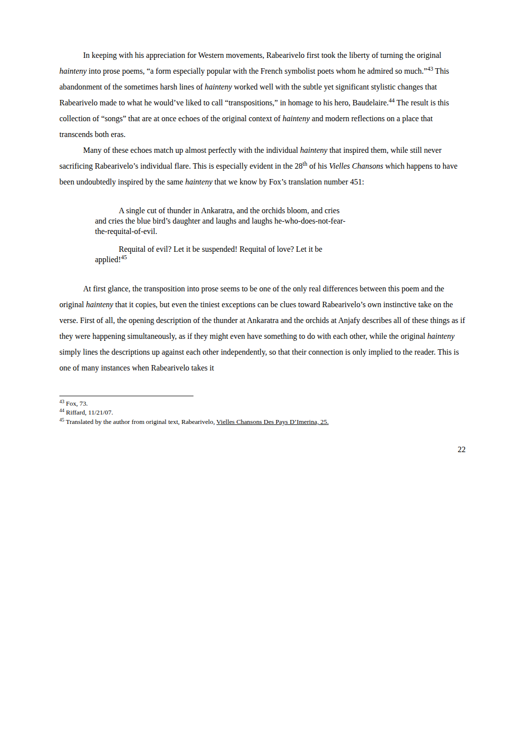In keeping with his appreciation for Western movements, Rabearivelo first took the liberty of turning the original hainteny into prose poems, “a form especially popular with the French symbolist poets whom he admired so much.”43 This abandonment of the sometimes harsh lines of hainteny worked well with the subtle yet significant stylistic changes that Rabearivelo made to what he would’ve liked to call “transpositions,” in homage to his hero, Baudelaire.44 The result is this collection of “songs” that are at once echoes of the original context of hainteny and modern reflections on a place that transcends both eras.
Many of these echoes match up almost perfectly with the individual hainteny that inspired them, while still never sacrificing Rabearivelo’s individual flare. This is especially evident in the 28th of his Vielles Chansons which happens to have been undoubtedly inspired by the same hainteny that we know by Fox’s translation number 451:
A single cut of thunder in Ankaratra, and the orchids bloom, and cries
and cries the blue bird’s daughter and laughs and laughs he-who-does-not-fear-
the-requital-of-evil.
Requital of evil? Let it be suspended! Requital of love? Let it be
applied!45
At first glance, the transposition into prose seems to be one of the only real differences between this poem and the original hainteny that it copies, but even the tiniest exceptions can be clues toward Rabearivelo’s own instinctive take on the verse. First of all, the opening description of the thunder at Ankaratra and the orchids at Anjafy describes all of these things as if they were happening simultaneously, as if they might even have something to do with each other, while the original hainteny simply lines the descriptions up against each other independently, so that their connection is only implied to the reader. This is one of many instances when Rabearivelo takes it
43 Fox, 73.
44 Riffard, 11/21/07.
45 Translated by the author from original text, Rabearivelo, Vielles Chansons Des Pays D’Imerina, 25.
22